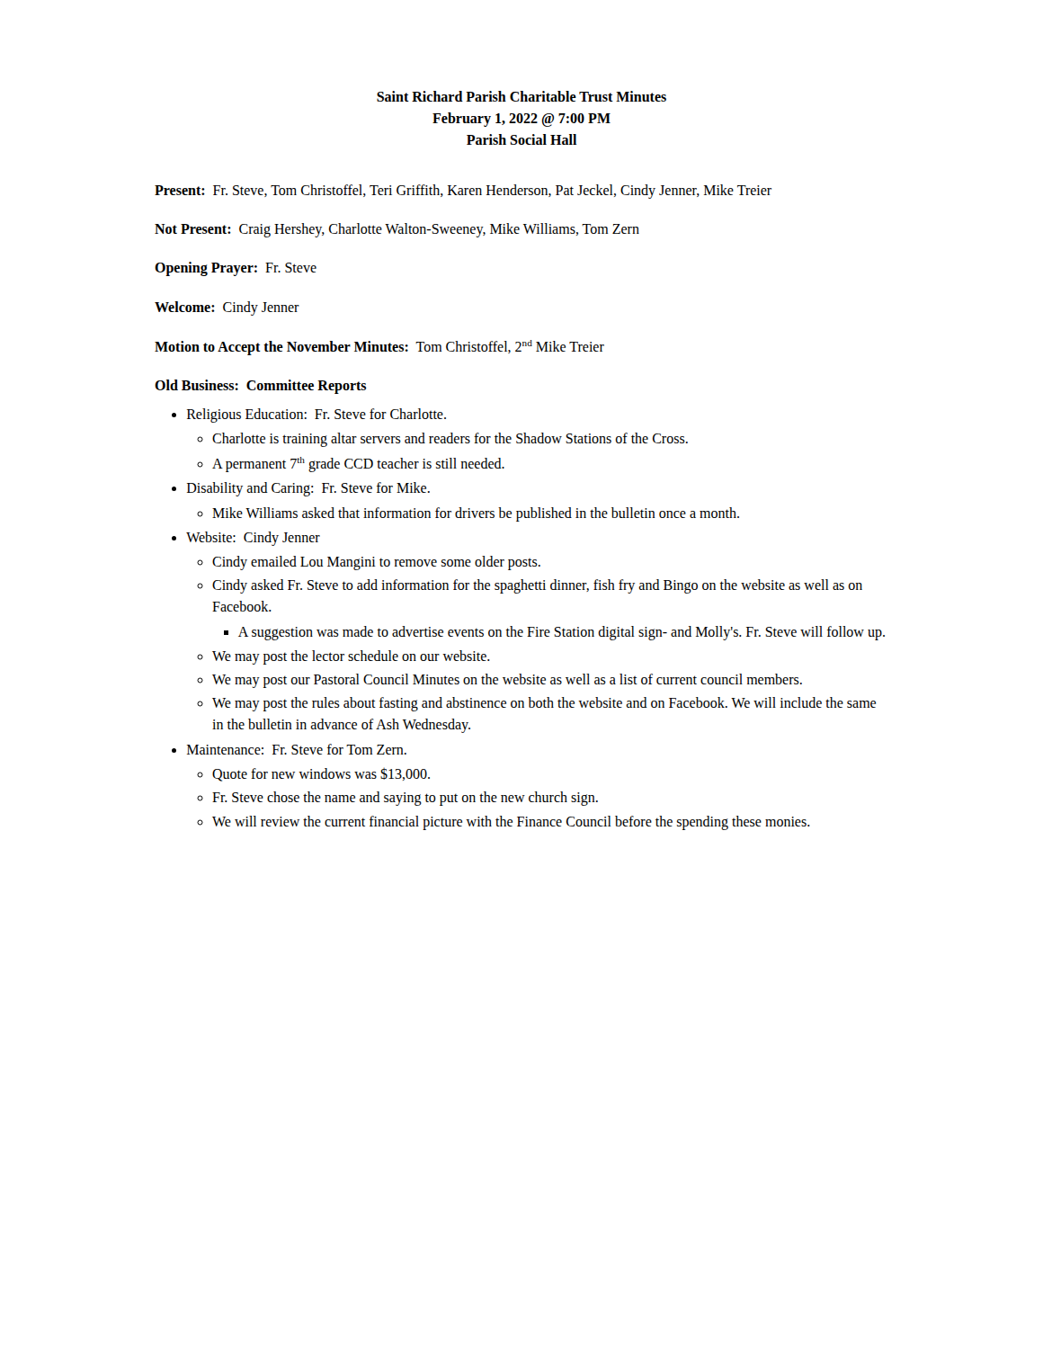Saint Richard Parish Charitable Trust Minutes
February 1, 2022 @ 7:00 PM
Parish Social Hall
Present: Fr. Steve, Tom Christoffel, Teri Griffith, Karen Henderson, Pat Jeckel, Cindy Jenner, Mike Treier
Not Present: Craig Hershey, Charlotte Walton-Sweeney, Mike Williams, Tom Zern
Opening Prayer: Fr. Steve
Welcome: Cindy Jenner
Motion to Accept the November Minutes: Tom Christoffel, 2nd Mike Treier
Old Business: Committee Reports
Religious Education: Fr. Steve for Charlotte.
Charlotte is training altar servers and readers for the Shadow Stations of the Cross.
A permanent 7th grade CCD teacher is still needed.
Disability and Caring: Fr. Steve for Mike.
Mike Williams asked that information for drivers be published in the bulletin once a month.
Website: Cindy Jenner
Cindy emailed Lou Mangini to remove some older posts.
Cindy asked Fr. Steve to add information for the spaghetti dinner, fish fry and Bingo on the website as well as on Facebook.
A suggestion was made to advertise events on the Fire Station digital sign- and Molly's. Fr. Steve will follow up.
We may post the lector schedule on our website.
We may post our Pastoral Council Minutes on the website as well as a list of current council members.
We may post the rules about fasting and abstinence on both the website and on Facebook. We will include the same in the bulletin in advance of Ash Wednesday.
Maintenance: Fr. Steve for Tom Zern.
Quote for new windows was $13,000.
Fr. Steve chose the name and saying to put on the new church sign.
We will review the current financial picture with the Finance Council before the spending these monies.